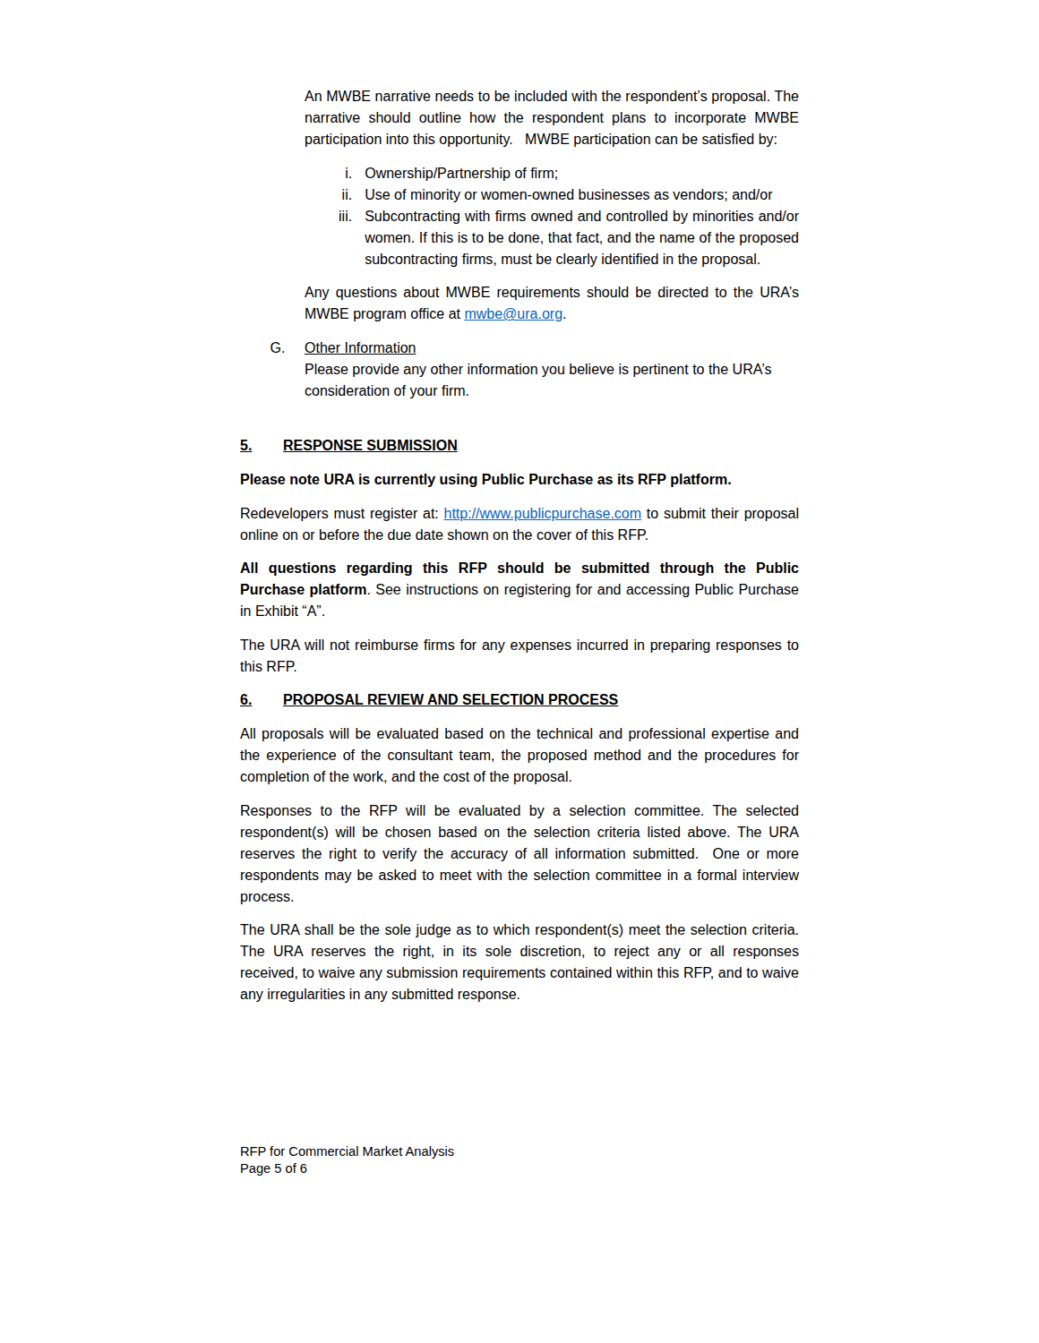An MWBE narrative needs to be included with the respondent’s proposal. The narrative should outline how the respondent plans to incorporate MWBE participation into this opportunity. MWBE participation can be satisfied by:
Ownership/Partnership of firm;
Use of minority or women-owned businesses as vendors; and/or
Subcontracting with firms owned and controlled by minorities and/or women. If this is to be done, that fact, and the name of the proposed subcontracting firms, must be clearly identified in the proposal.
Any questions about MWBE requirements should be directed to the URA’s MWBE program office at mwbe@ura.org.
G.
Other Information
Please provide any other information you believe is pertinent to the URA’s consideration of your firm.
5.
RESPONSE SUBMISSION
Please note URA is currently using Public Purchase as its RFP platform.
Redevelopers must register at: http://www.publicpurchase.com to submit their proposal online on or before the due date shown on the cover of this RFP.
All questions regarding this RFP should be submitted through the Public Purchase platform. See instructions on registering for and accessing Public Purchase in Exhibit “A”.
The URA will not reimburse firms for any expenses incurred in preparing responses to this RFP.
6.
PROPOSAL REVIEW AND SELECTION PROCESS
All proposals will be evaluated based on the technical and professional expertise and the experience of the consultant team, the proposed method and the procedures for completion of the work, and the cost of the proposal.
Responses to the RFP will be evaluated by a selection committee. The selected respondent(s) will be chosen based on the selection criteria listed above. The URA reserves the right to verify the accuracy of all information submitted. One or more respondents may be asked to meet with the selection committee in a formal interview process.
The URA shall be the sole judge as to which respondent(s) meet the selection criteria. The URA reserves the right, in its sole discretion, to reject any or all responses received, to waive any submission requirements contained within this RFP, and to waive any irregularities in any submitted response.
RFP for Commercial Market Analysis
Page 5 of 6